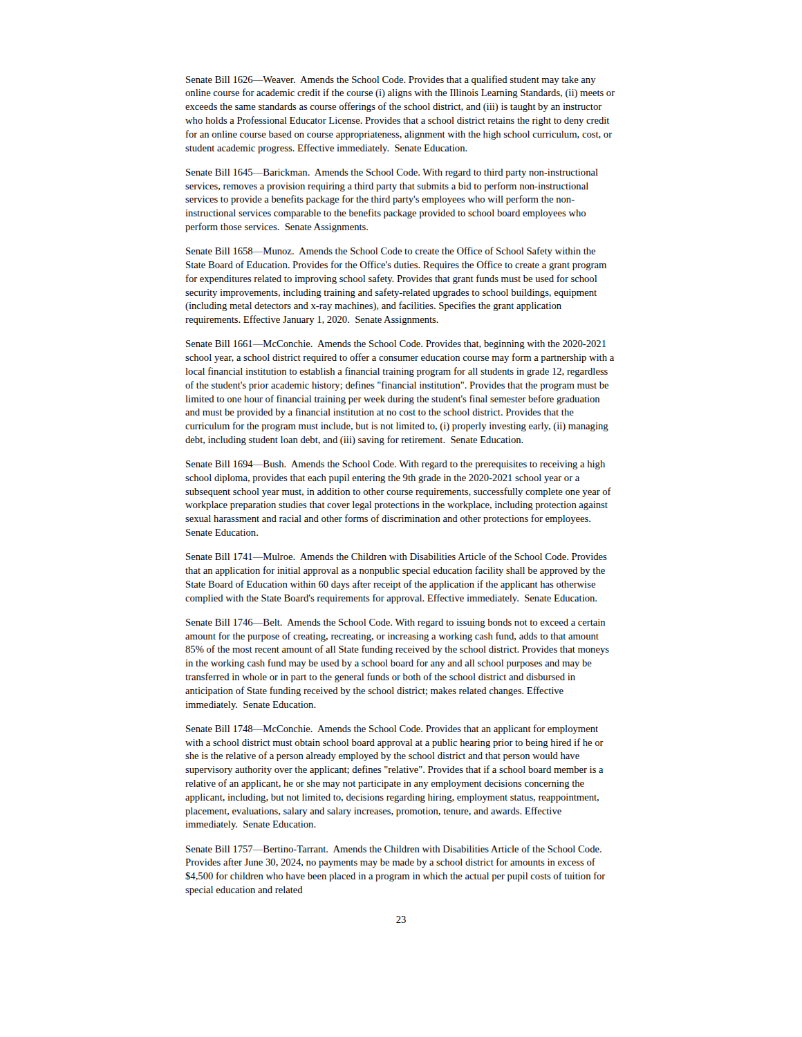Senate Bill 1626—Weaver. Amends the School Code. Provides that a qualified student may take any online course for academic credit if the course (i) aligns with the Illinois Learning Standards, (ii) meets or exceeds the same standards as course offerings of the school district, and (iii) is taught by an instructor who holds a Professional Educator License. Provides that a school district retains the right to deny credit for an online course based on course appropriateness, alignment with the high school curriculum, cost, or student academic progress. Effective immediately. Senate Education.
Senate Bill 1645—Barickman. Amends the School Code. With regard to third party non-instructional services, removes a provision requiring a third party that submits a bid to perform non-instructional services to provide a benefits package for the third party's employees who will perform the non-instructional services comparable to the benefits package provided to school board employees who perform those services. Senate Assignments.
Senate Bill 1658—Munoz. Amends the School Code to create the Office of School Safety within the State Board of Education. Provides for the Office's duties. Requires the Office to create a grant program for expenditures related to improving school safety. Provides that grant funds must be used for school security improvements, including training and safety-related upgrades to school buildings, equipment (including metal detectors and x-ray machines), and facilities. Specifies the grant application requirements. Effective January 1, 2020. Senate Assignments.
Senate Bill 1661—McConchie. Amends the School Code. Provides that, beginning with the 2020-2021 school year, a school district required to offer a consumer education course may form a partnership with a local financial institution to establish a financial training program for all students in grade 12, regardless of the student's prior academic history; defines "financial institution". Provides that the program must be limited to one hour of financial training per week during the student's final semester before graduation and must be provided by a financial institution at no cost to the school district. Provides that the curriculum for the program must include, but is not limited to, (i) properly investing early, (ii) managing debt, including student loan debt, and (iii) saving for retirement. Senate Education.
Senate Bill 1694—Bush. Amends the School Code. With regard to the prerequisites to receiving a high school diploma, provides that each pupil entering the 9th grade in the 2020-2021 school year or a subsequent school year must, in addition to other course requirements, successfully complete one year of workplace preparation studies that cover legal protections in the workplace, including protection against sexual harassment and racial and other forms of discrimination and other protections for employees. Senate Education.
Senate Bill 1741—Mulroe. Amends the Children with Disabilities Article of the School Code. Provides that an application for initial approval as a nonpublic special education facility shall be approved by the State Board of Education within 60 days after receipt of the application if the applicant has otherwise complied with the State Board's requirements for approval. Effective immediately. Senate Education.
Senate Bill 1746—Belt. Amends the School Code. With regard to issuing bonds not to exceed a certain amount for the purpose of creating, recreating, or increasing a working cash fund, adds to that amount 85% of the most recent amount of all State funding received by the school district. Provides that moneys in the working cash fund may be used by a school board for any and all school purposes and may be transferred in whole or in part to the general funds or both of the school district and disbursed in anticipation of State funding received by the school district; makes related changes. Effective immediately. Senate Education.
Senate Bill 1748—McConchie. Amends the School Code. Provides that an applicant for employment with a school district must obtain school board approval at a public hearing prior to being hired if he or she is the relative of a person already employed by the school district and that person would have supervisory authority over the applicant; defines "relative". Provides that if a school board member is a relative of an applicant, he or she may not participate in any employment decisions concerning the applicant, including, but not limited to, decisions regarding hiring, employment status, reappointment, placement, evaluations, salary and salary increases, promotion, tenure, and awards. Effective immediately. Senate Education.
Senate Bill 1757—Bertino-Tarrant. Amends the Children with Disabilities Article of the School Code. Provides after June 30, 2024, no payments may be made by a school district for amounts in excess of $4,500 for children who have been placed in a program in which the actual per pupil costs of tuition for special education and related
23